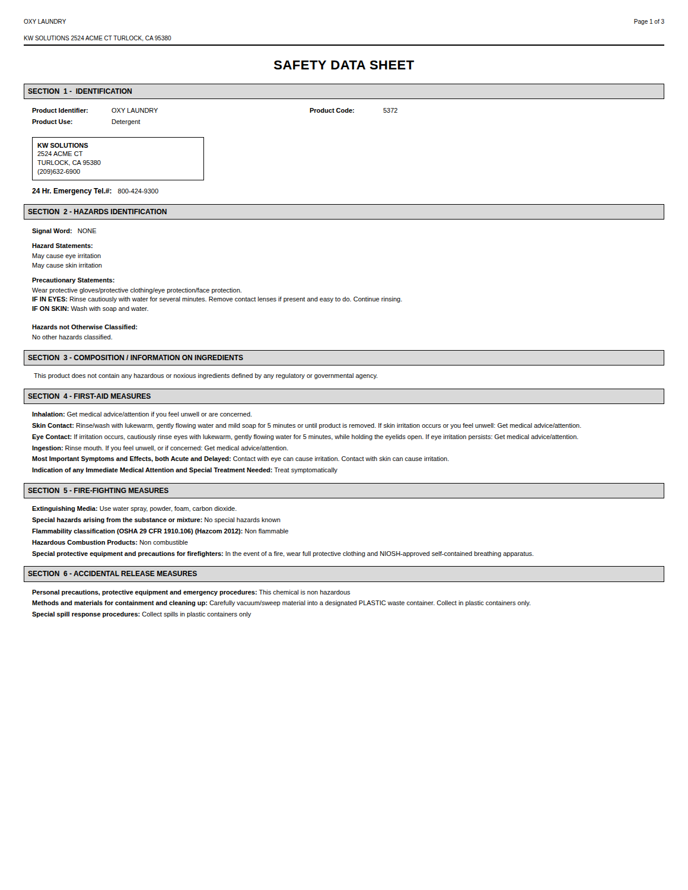OXY LAUNDRY Page 1 of 3
KW SOLUTIONS 2524 ACME CT TURLOCK, CA 95380
SAFETY DATA SHEET
SECTION 1 - IDENTIFICATION
| Product Identifier: | OXY LAUNDRY | Product Code: | 5372 |
| Product Use: | Detergent | | |
KW SOLUTIONS
2524 ACME CT
TURLOCK, CA 95380
(209)632-6900
24 Hr. Emergency Tel.#: 800-424-9300
SECTION 2 - HAZARDS IDENTIFICATION
Signal Word: NONE
Hazard Statements:
May cause eye irritation
May cause skin irritation
Precautionary Statements:
Wear protective gloves/protective clothing/eye protection/face protection.
IF IN EYES: Rinse cautiously with water for several minutes. Remove contact lenses if present and easy to do. Continue rinsing.
IF ON SKIN: Wash with soap and water.
Hazards not Otherwise Classified:
No other hazards classified.
SECTION 3 - COMPOSITION / INFORMATION ON INGREDIENTS
This product does not contain any hazardous or noxious ingredients defined by any regulatory or governmental agency.
SECTION 4 - FIRST-AID MEASURES
Inhalation: Get medical advice/attention if you feel unwell or are concerned.
Skin Contact: Rinse/wash with lukewarm, gently flowing water and mild soap for 5 minutes or until product is removed. If skin irritation occurs or you feel unwell: Get medical advice/attention.
Eye Contact: If irritation occurs, cautiously rinse eyes with lukewarm, gently flowing water for 5 minutes, while holding the eyelids open. If eye irritation persists: Get medical advice/attention.
Ingestion: Rinse mouth. If you feel unwell, or if concerned: Get medical advice/attention.
Most Important Symptoms and Effects, both Acute and Delayed: Contact with eye can cause irritation. Contact with skin can cause irritation.
Indication of any Immediate Medical Attention and Special Treatment Needed: Treat symptomatically
SECTION 5 - FIRE-FIGHTING MEASURES
Extinguishing Media: Use water spray, powder, foam, carbon dioxide.
Special hazards arising from the substance or mixture: No special hazards known
Flammability classification (OSHA 29 CFR 1910.106) (Hazcom 2012): Non flammable
Hazardous Combustion Products: Non combustible
Special protective equipment and precautions for firefighters: In the event of a fire, wear full protective clothing and NIOSH-approved self-contained breathing apparatus.
SECTION 6 - ACCIDENTAL RELEASE MEASURES
Personal precautions, protective equipment and emergency procedures: This chemical is non hazardous
Methods and materials for containment and cleaning up: Carefully vacuum/sweep material into a designated PLASTIC waste container. Collect in plastic containers only.
Special spill response procedures: Collect spills in plastic containers only